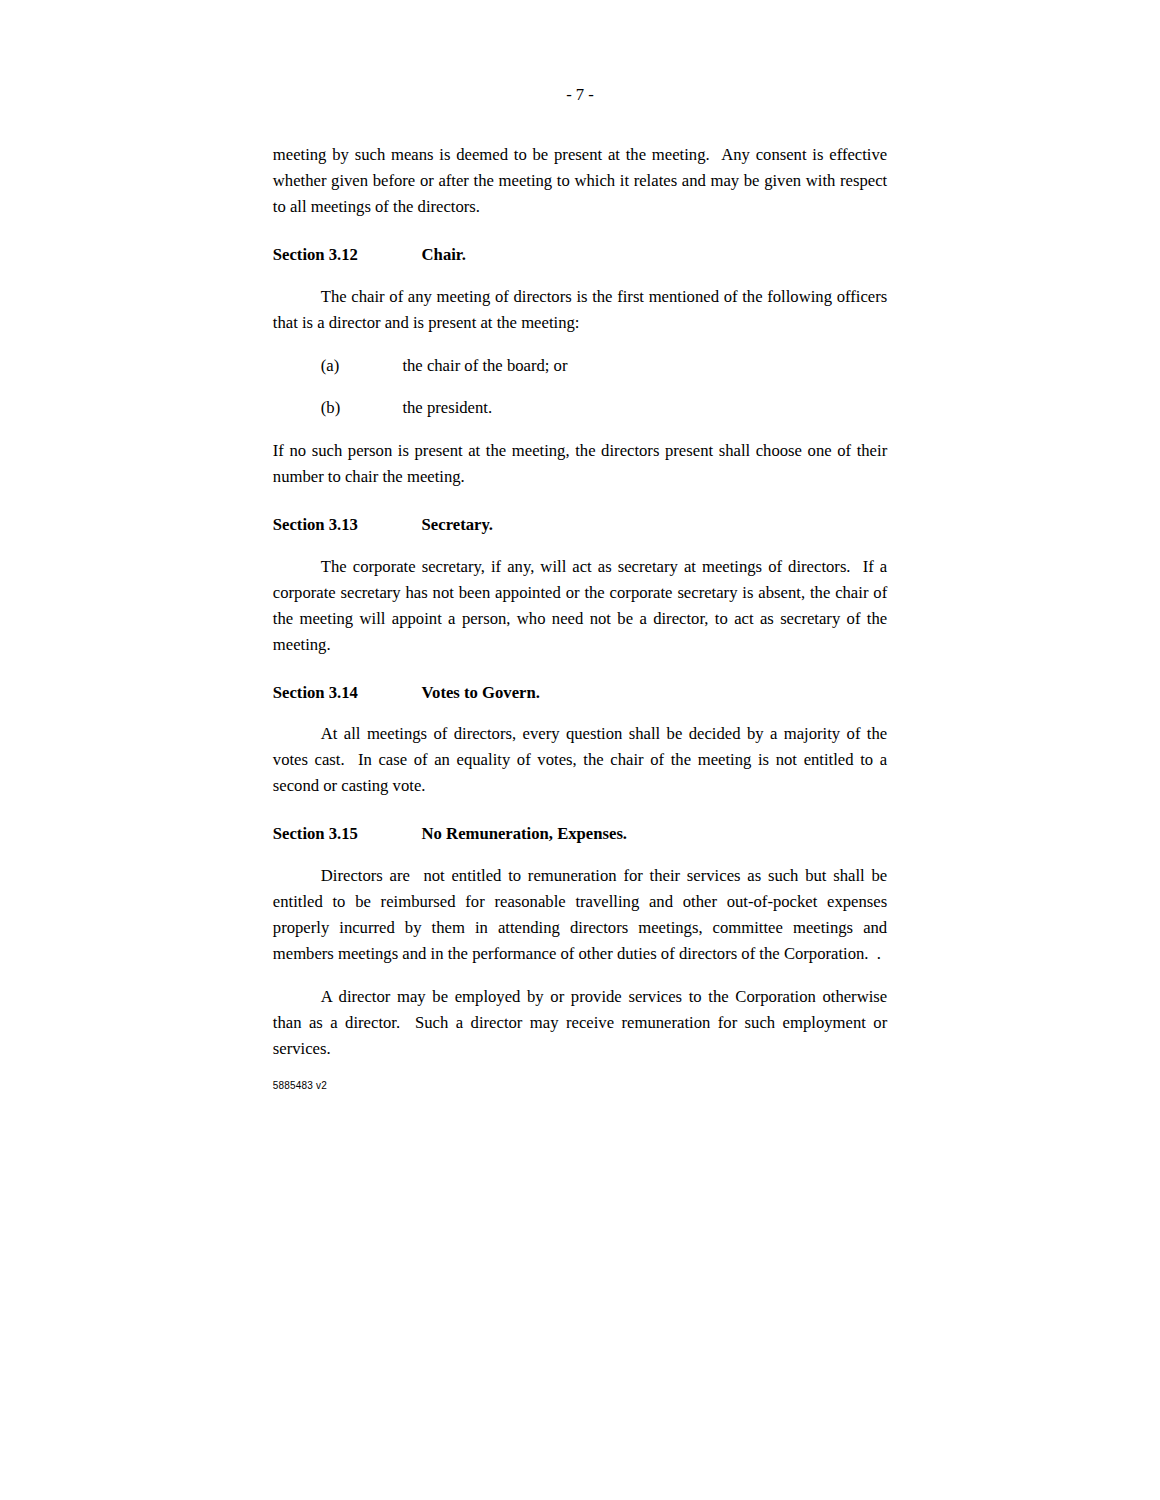- 7 -
meeting by such means is deemed to be present at the meeting. Any consent is effective whether given before or after the meeting to which it relates and may be given with respect to all meetings of the directors.
Section 3.12 Chair.
The chair of any meeting of directors is the first mentioned of the following officers that is a director and is present at the meeting:
(a) the chair of the board; or
(b) the president.
If no such person is present at the meeting, the directors present shall choose one of their number to chair the meeting.
Section 3.13 Secretary.
The corporate secretary, if any, will act as secretary at meetings of directors. If a corporate secretary has not been appointed or the corporate secretary is absent, the chair of the meeting will appoint a person, who need not be a director, to act as secretary of the meeting.
Section 3.14 Votes to Govern.
At all meetings of directors, every question shall be decided by a majority of the votes cast. In case of an equality of votes, the chair of the meeting is not entitled to a second or casting vote.
Section 3.15 No Remuneration, Expenses.
Directors are not entitled to remuneration for their services as such but shall be entitled to be reimbursed for reasonable travelling and other out-of-pocket expenses properly incurred by them in attending directors meetings, committee meetings and members meetings and in the performance of other duties of directors of the Corporation. .
A director may be employed by or provide services to the Corporation otherwise than as a director. Such a director may receive remuneration for such employment or services.
5885483 v2